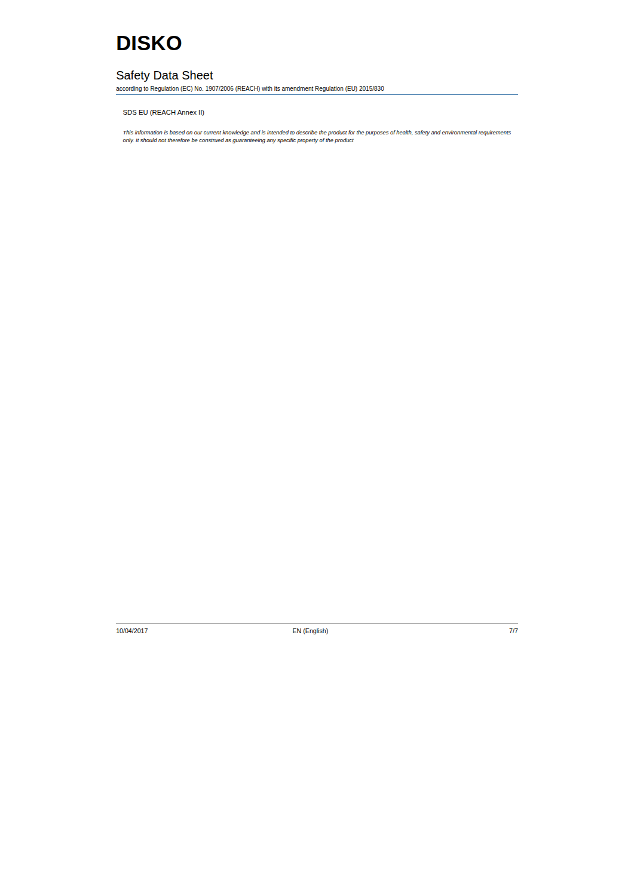DISKO
Safety Data Sheet
according to Regulation (EC) No. 1907/2006 (REACH) with its amendment Regulation (EU) 2015/830
SDS EU (REACH Annex II)
This information is based on our current knowledge and is intended to describe the product for the purposes of health, safety and environmental requirements only. It should not therefore be construed as guaranteeing any specific property of the product
10/04/2017 EN (English) 7/7